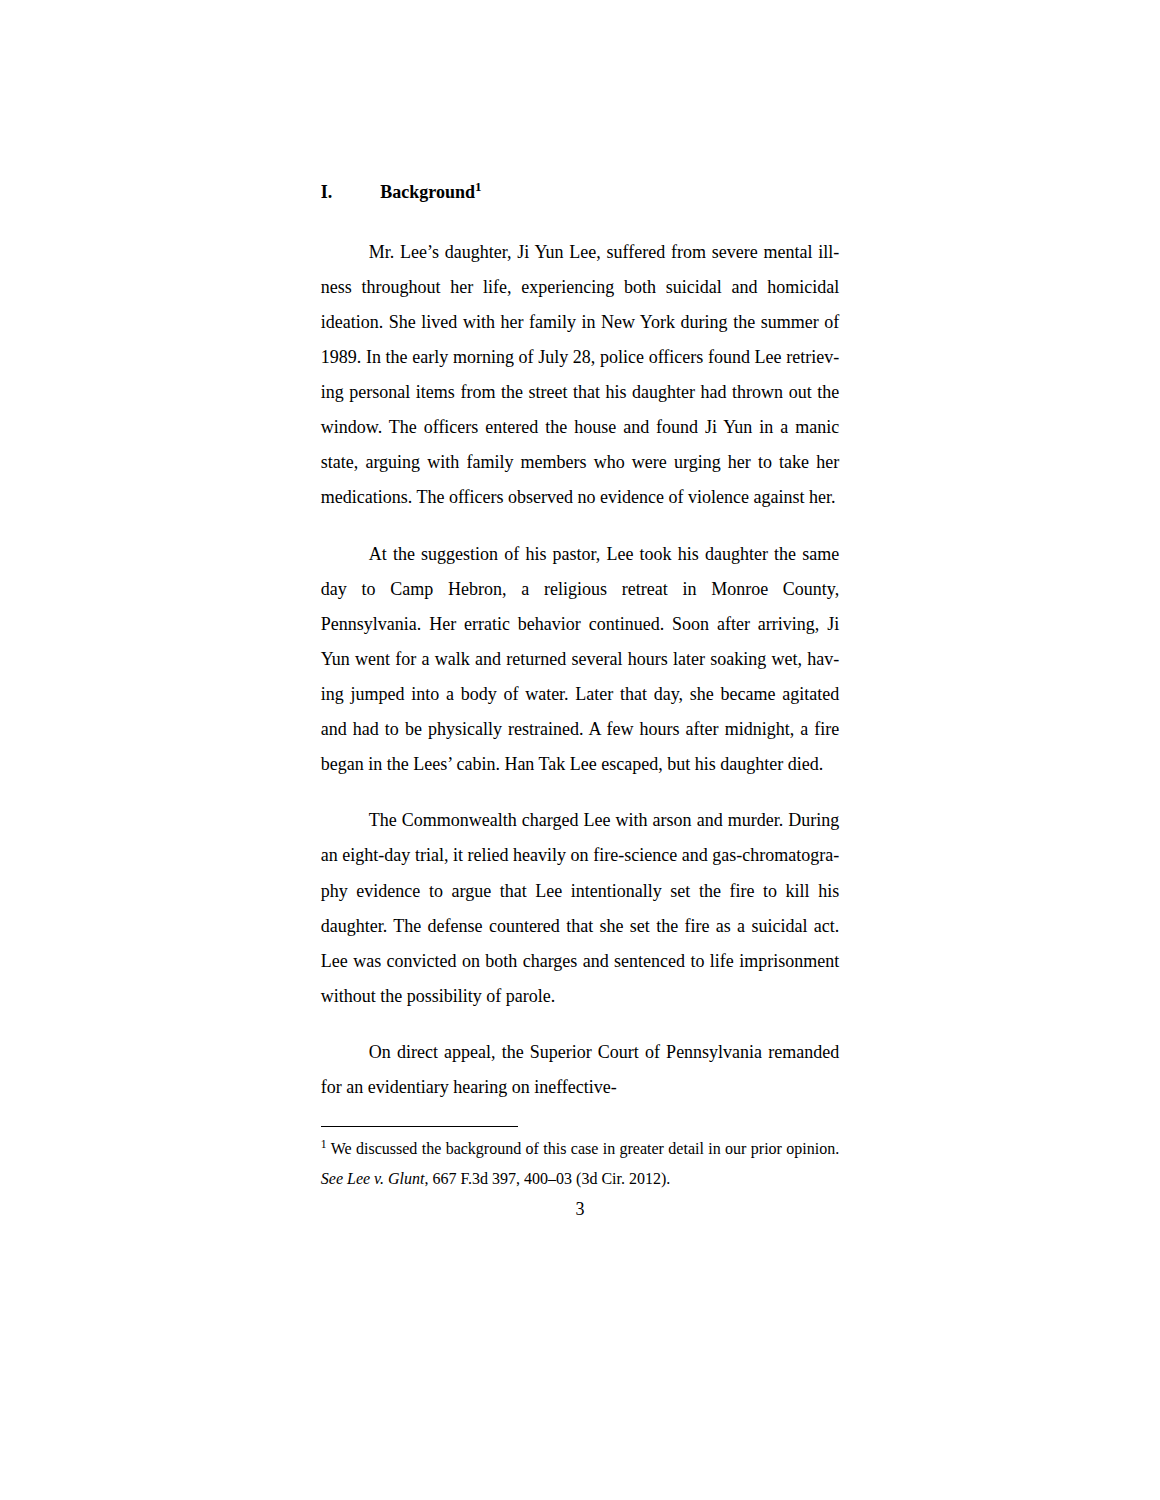I. Background1
Mr. Lee’s daughter, Ji Yun Lee, suffered from severe mental illness throughout her life, experiencing both suicidal and homicidal ideation. She lived with her family in New York during the summer of 1989. In the early morning of July 28, police officers found Lee retrieving personal items from the street that his daughter had thrown out the window. The officers entered the house and found Ji Yun in a manic state, arguing with family members who were urging her to take her medications. The officers observed no evidence of violence against her.
At the suggestion of his pastor, Lee took his daughter the same day to Camp Hebron, a religious retreat in Monroe County, Pennsylvania. Her erratic behavior continued. Soon after arriving, Ji Yun went for a walk and returned several hours later soaking wet, having jumped into a body of water. Later that day, she became agitated and had to be physically restrained. A few hours after midnight, a fire began in the Lees’ cabin. Han Tak Lee escaped, but his daughter died.
The Commonwealth charged Lee with arson and murder. During an eight-day trial, it relied heavily on fire-science and gas-chromatography evidence to argue that Lee intentionally set the fire to kill his daughter. The defense countered that she set the fire as a suicidal act. Lee was convicted on both charges and sentenced to life imprisonment without the possibility of parole.
On direct appeal, the Superior Court of Pennsylvania remanded for an evidentiary hearing on ineffective-
1 We discussed the background of this case in greater detail in our prior opinion. See Lee v. Glunt, 667 F.3d 397, 400–03 (3d Cir. 2012).
3